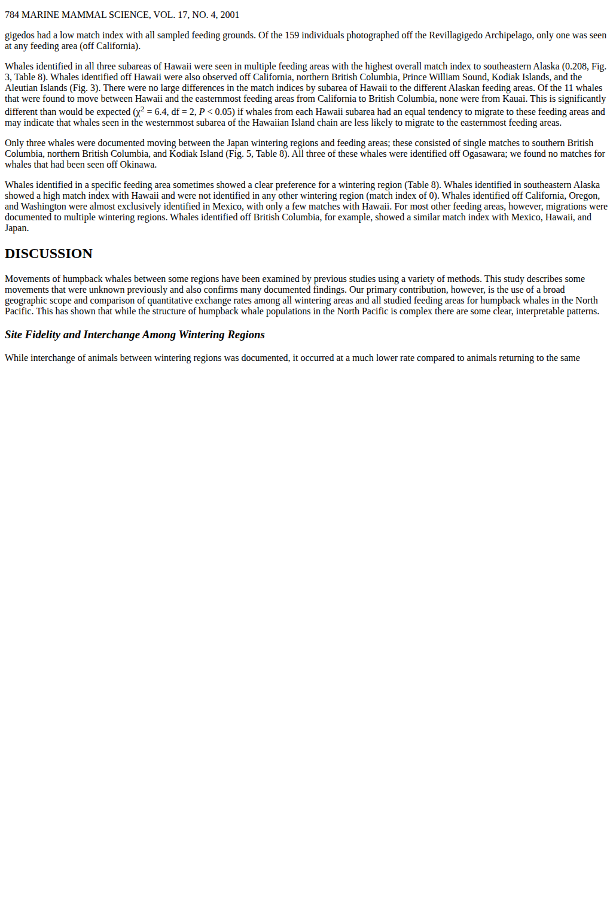784 MARINE MAMMAL SCIENCE, VOL. 17, NO. 4, 2001
gigedos had a low match index with all sampled feeding grounds. Of the 159 individuals photographed off the Revillagigedo Archipelago, only one was seen at any feeding area (off California).
Whales identified in all three subareas of Hawaii were seen in multiple feeding areas with the highest overall match index to southeastern Alaska (0.208, Fig. 3, Table 8). Whales identified off Hawaii were also observed off California, northern British Columbia, Prince William Sound, Kodiak Islands, and the Aleutian Islands (Fig. 3). There were no large differences in the match indices by subarea of Hawaii to the different Alaskan feeding areas. Of the 11 whales that were found to move between Hawaii and the easternmost feeding areas from California to British Columbia, none were from Kauai. This is significantly different than would be expected (χ2 = 6.4, df = 2, P < 0.05) if whales from each Hawaii subarea had an equal tendency to migrate to these feeding areas and may indicate that whales seen in the westernmost subarea of the Hawaiian Island chain are less likely to migrate to the easternmost feeding areas.
Only three whales were documented moving between the Japan wintering regions and feeding areas; these consisted of single matches to southern British Columbia, northern British Columbia, and Kodiak Island (Fig. 5, Table 8). All three of these whales were identified off Ogasawara; we found no matches for whales that had been seen off Okinawa.
Whales identified in a specific feeding area sometimes showed a clear preference for a wintering region (Table 8). Whales identified in southeastern Alaska showed a high match index with Hawaii and were not identified in any other wintering region (match index of 0). Whales identified off California, Oregon, and Washington were almost exclusively identified in Mexico, with only a few matches with Hawaii. For most other feeding areas, however, migrations were documented to multiple wintering regions. Whales identified off British Columbia, for example, showed a similar match index with Mexico, Hawaii, and Japan.
DISCUSSION
Movements of humpback whales between some regions have been examined by previous studies using a variety of methods. This study describes some movements that were unknown previously and also confirms many documented findings. Our primary contribution, however, is the use of a broad geographic scope and comparison of quantitative exchange rates among all wintering areas and all studied feeding areas for humpback whales in the North Pacific. This has shown that while the structure of humpback whale populations in the North Pacific is complex there are some clear, interpretable patterns.
Site Fidelity and Interchange Among Wintering Regions
While interchange of animals between wintering regions was documented, it occurred at a much lower rate compared to animals returning to the same